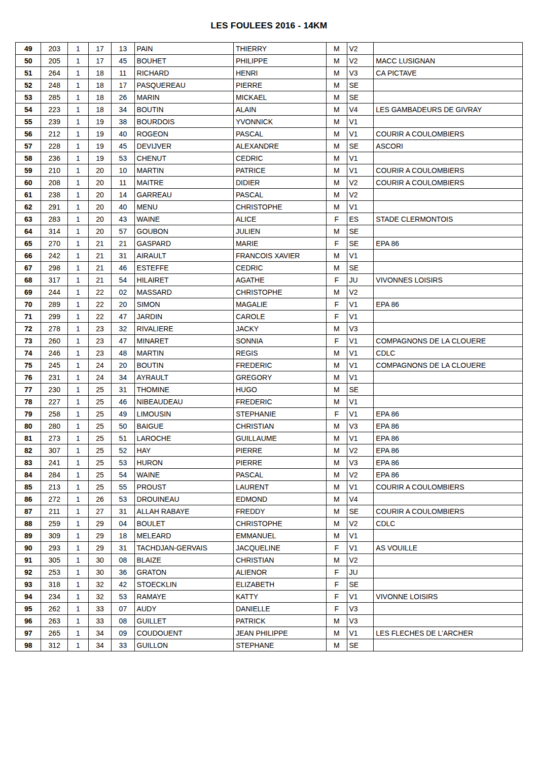LES FOULEES 2016 - 14KM
| 49 | 203 | 1 | 17 | 13 | PAIN | THIERRY | M | V2 | |
| 50 | 205 | 1 | 17 | 45 | BOUHET | PHILIPPE | M | V2 | MACC LUSIGNAN |
| 51 | 264 | 1 | 18 | 11 | RICHARD | HENRI | M | V3 | CA PICTAVE |
| 52 | 248 | 1 | 18 | 17 | PASQUEREAU | PIERRE | M | SE | |
| 53 | 285 | 1 | 18 | 26 | MARIN | MICKAEL | M | SE | |
| 54 | 223 | 1 | 18 | 34 | BOUTIN | ALAIN | M | V4 | LES GAMBADEURS DE GIVRAY |
| 55 | 239 | 1 | 19 | 38 | BOURDOIS | YVONNICK | M | V1 | |
| 56 | 212 | 1 | 19 | 40 | ROGEON | PASCAL | M | V1 | COURIR A COULOMBIERS |
| 57 | 228 | 1 | 19 | 45 | DEVIJVER | ALEXANDRE | M | SE | ASCORI |
| 58 | 236 | 1 | 19 | 53 | CHENUT | CEDRIC | M | V1 | |
| 59 | 210 | 1 | 20 | 10 | MARTIN | PATRICE | M | V1 | COURIR A COULOMBIERS |
| 60 | 208 | 1 | 20 | 11 | MAITRE | DIDIER | M | V2 | COURIR A COULOMBIERS |
| 61 | 238 | 1 | 20 | 14 | GARREAU | PASCAL | M | V2 | |
| 62 | 291 | 1 | 20 | 40 | MENU | CHRISTOPHE | M | V1 | |
| 63 | 283 | 1 | 20 | 43 | WAINE | ALICE | F | ES | STADE CLERMONTOIS |
| 64 | 314 | 1 | 20 | 57 | GOUBON | JULIEN | M | SE | |
| 65 | 270 | 1 | 21 | 21 | GASPARD | MARIE | F | SE | EPA 86 |
| 66 | 242 | 1 | 21 | 31 | AIRAULT | FRANCOIS XAVIER | M | V1 | |
| 67 | 298 | 1 | 21 | 46 | ESTEFFE | CEDRIC | M | SE | |
| 68 | 317 | 1 | 21 | 54 | HILAIRET | AGATHE | F | JU | VIVONNES LOISIRS |
| 69 | 244 | 1 | 22 | 02 | MASSARD | CHRISTOPHE | M | V2 | |
| 70 | 289 | 1 | 22 | 20 | SIMON | MAGALIE | F | V1 | EPA 86 |
| 71 | 299 | 1 | 22 | 47 | JARDIN | CAROLE | F | V1 | |
| 72 | 278 | 1 | 23 | 32 | RIVALIERE | JACKY | M | V3 | |
| 73 | 260 | 1 | 23 | 47 | MINARET | SONNIA | F | V1 | COMPAGNONS DE LA CLOUERE |
| 74 | 246 | 1 | 23 | 48 | MARTIN | REGIS | M | V1 | CDLC |
| 75 | 245 | 1 | 24 | 20 | BOUTIN | FREDERIC | M | V1 | COMPAGNONS DE LA CLOUERE |
| 76 | 231 | 1 | 24 | 34 | AYRAULT | GREGORY | M | V1 | |
| 77 | 230 | 1 | 25 | 31 | THOMINE | HUGO | M | SE | |
| 78 | 227 | 1 | 25 | 46 | NIBEAUDEAU | FREDERIC | M | V1 | |
| 79 | 258 | 1 | 25 | 49 | LIMOUSIN | STEPHANIE | F | V1 | EPA 86 |
| 80 | 280 | 1 | 25 | 50 | BAIGUE | CHRISTIAN | M | V3 | EPA 86 |
| 81 | 273 | 1 | 25 | 51 | LAROCHE | GUILLAUME | M | V1 | EPA 86 |
| 82 | 307 | 1 | 25 | 52 | HAY | PIERRE | M | V2 | EPA 86 |
| 83 | 241 | 1 | 25 | 53 | HURON | PIERRE | M | V3 | EPA 86 |
| 84 | 284 | 1 | 25 | 54 | WAINE | PASCAL | M | V2 | EPA 86 |
| 85 | 213 | 1 | 25 | 55 | PROUST | LAURENT | M | V1 | COURIR A COULOMBIERS |
| 86 | 272 | 1 | 26 | 53 | DROUINEAU | EDMOND | M | V4 | |
| 87 | 211 | 1 | 27 | 31 | ALLAH RABAYE | FREDDY | M | SE | COURIR A COULOMBIERS |
| 88 | 259 | 1 | 29 | 04 | BOULET | CHRISTOPHE | M | V2 | CDLC |
| 89 | 309 | 1 | 29 | 18 | MELEARD | EMMANUEL | M | V1 | |
| 90 | 293 | 1 | 29 | 31 | TACHDJAN-GERVAIS | JACQUELINE | F | V1 | AS VOUILLE |
| 91 | 305 | 1 | 30 | 08 | BLAIZE | CHRISTIAN | M | V2 | |
| 92 | 253 | 1 | 30 | 36 | GRATON | ALIENOR | F | JU | |
| 93 | 318 | 1 | 32 | 42 | STOECKLIN | ELIZABETH | F | SE | |
| 94 | 234 | 1 | 32 | 53 | RAMAYE | KATTY | F | V1 | VIVONNE LOISIRS |
| 95 | 262 | 1 | 33 | 07 | AUDY | DANIELLE | F | V3 | |
| 96 | 263 | 1 | 33 | 08 | GUILLET | PATRICK | M | V3 | |
| 97 | 265 | 1 | 34 | 09 | COUDOUENT | JEAN PHILIPPE | M | V1 | LES FLECHES DE L'ARCHER |
| 98 | 312 | 1 | 34 | 33 | GUILLON | STEPHANE | M | SE | |